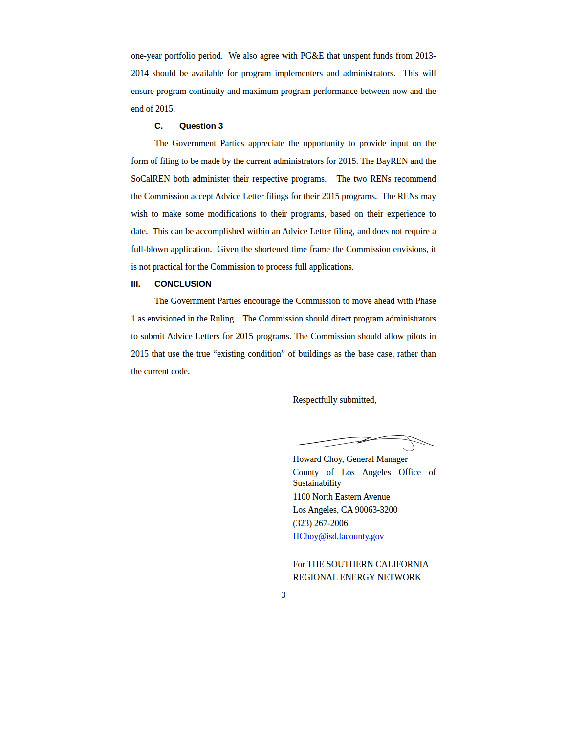one-year portfolio period. We also agree with PG&E that unspent funds from 2013-2014 should be available for program implementers and administrators. This will ensure program continuity and maximum program performance between now and the end of 2015.
C. Question 3
The Government Parties appreciate the opportunity to provide input on the form of filing to be made by the current administrators for 2015. The BayREN and the SoCalREN both administer their respective programs. The two RENs recommend the Commission accept Advice Letter filings for their 2015 programs. The RENs may wish to make some modifications to their programs, based on their experience to date. This can be accomplished within an Advice Letter filing, and does not require a full-blown application. Given the shortened time frame the Commission envisions, it is not practical for the Commission to process full applications.
III. CONCLUSION
The Government Parties encourage the Commission to move ahead with Phase 1 as envisioned in the Ruling. The Commission should direct program administrators to submit Advice Letters for 2015 programs. The Commission should allow pilots in 2015 that use the true “existing condition” of buildings as the base case, rather than the current code.
Respectfully submitted,
Howard Choy, General Manager
County of Los Angeles Office of Sustainability
1100 North Eastern Avenue
Los Angeles, CA 90063-3200
(323) 267-2006
HChoy@isd.lacounty.gov
For THE SOUTHERN CALIFORNIA
REGIONAL ENERGY NETWORK
3